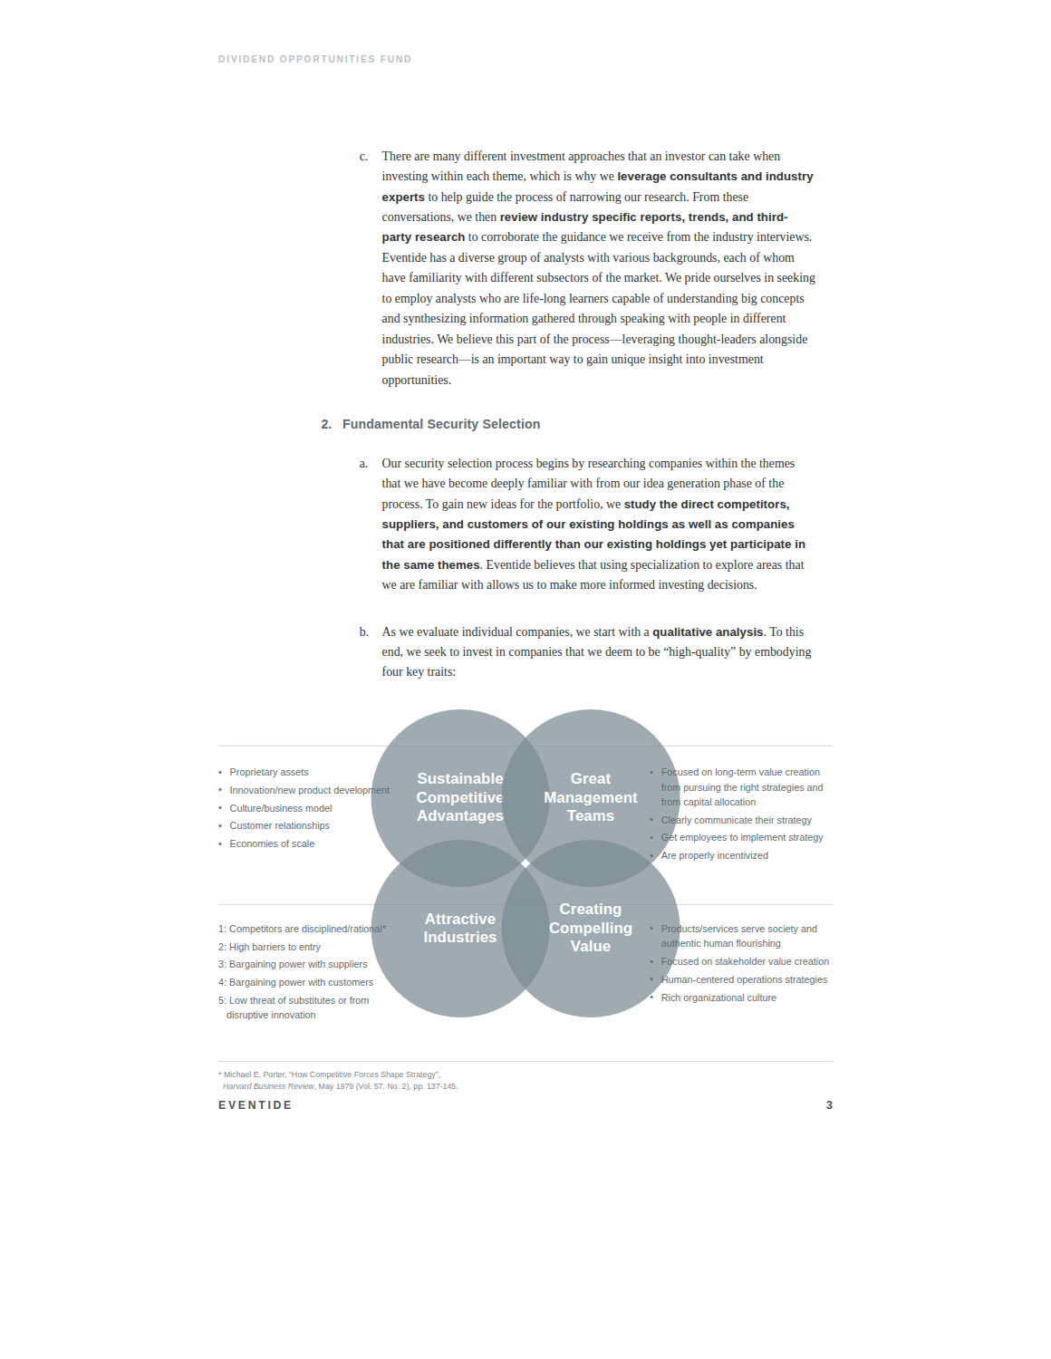Dividend Opportunities Fund
c. There are many different investment approaches that an investor can take when investing within each theme, which is why we leverage consultants and industry experts to help guide the process of narrowing our research. From these conversations, we then review industry specific reports, trends, and third-party research to corroborate the guidance we receive from the industry interviews. Eventide has a diverse group of analysts with various backgrounds, each of whom have familiarity with different subsectors of the market. We pride ourselves in seeking to employ analysts who are life-long learners capable of understanding big concepts and synthesizing information gathered through speaking with people in different industries. We believe this part of the process—leveraging thought-leaders alongside public research—is an important way to gain unique insight into investment opportunities.
2. Fundamental Security Selection
a. Our security selection process begins by researching companies within the themes that we have become deeply familiar with from our idea generation phase of the process. To gain new ideas for the portfolio, we study the direct competitors, suppliers, and customers of our existing holdings as well as companies that are positioned differently than our existing holdings yet participate in the same themes. Eventide believes that using specialization to explore areas that we are familiar with allows us to make more informed investing decisions.
b. As we evaluate individual companies, we start with a qualitative analysis. To this end, we seek to invest in companies that we deem to be “high-quality” by embodying four key traits:
Sustainable
Competitive
Advantages
Great
Management
Teams
Attractive
Industries
Creating
Compelling
Value
Proprietary assets
Innovation/new product development
Culture/business model
Customer relationships
Economies of scale
Focused on long-term value creationfrom pursuing the right strategies and from capital allocation
Clearly communicate their strategy
Get employees to implement strategy
Are properly incentivized
1: Competitors are disciplined/rational*
2: High barriers to entry
3: Bargaining power with suppliers
4: Bargaining power with customers
5: Low threat of substitutes or from disruptive innovation
Products/services serve society andauthentic human flourishing
Focused on stakeholder value creation
Human-centered operations strategies
Rich organizational culture
* Michael E. Porter, “How Competitive Forces Shape Strategy”,
Harvard Business Review, May 1979 (Vol. 57, No. 2), pp. 137-145.
EVENTIDE
3